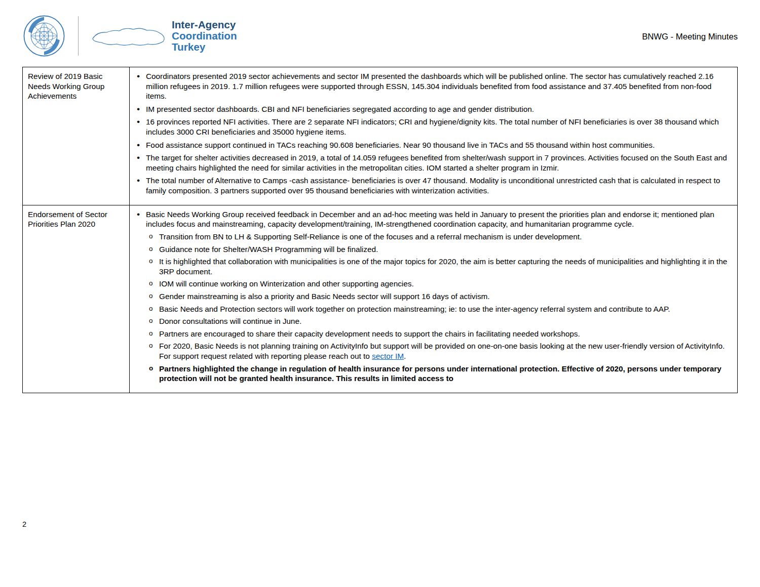Inter-Agency
Coordination
Turkey
BNWG - Meeting Minutes
| Review of 2019 Basic Needs Working Group Achievements | Coordinators presented 2019 sector achievements and sector IM presented the dashboards which will be published online. The sector has cumulatively reached 2.16 million refugees in 2019. 1.7 million refugees were supported through ESSN, 145.304 individuals benefited from food assistance and 37.405 benefited from non-food items. IM presented sector dashboards. CBI and NFI beneficiaries segregated according to age and gender distribution. 16 provinces reported NFI activities. There are 2 separate NFI indicators; CRI and hygiene/dignity kits. The total number of NFI beneficiaries is over 38 thousand which includes 3000 CRI beneficiaries and 35000 hygiene items. Food assistance support continued in TACs reaching 90.608 beneficiaries. Near 90 thousand live in TACs and 55 thousand within host communities. The target for shelter activities decreased in 2019, a total of 14.059 refugees benefited from shelter/wash support in 7 provinces. Activities focused on the South East and meeting chairs highlighted the need for similar activities in the metropolitan cities. IOM started a shelter program in Izmir. The total number of Alternative to Camps -cash assistance- beneficiaries is over 47 thousand. Modality is unconditional unrestricted cash that is calculated in respect to family composition. 3 partners supported over 95 thousand beneficiaries with winterization activities. |
| Endorsement of Sector Priorities Plan 2020 | Basic Needs Working Group received feedback in December and an ad-hoc meeting was held in January to present the priorities plan and endorse it; mentioned plan includes focus and mainstreaming, capacity development/training, IM-strengthened coordination capacity, and humanitarian programme cycle. Transition from BN to LH & Supporting Self-Reliance is one of the focuses and a referral mechanism is under development. Guidance note for Shelter/WASH Programming will be finalized. It is highlighted that collaboration with municipalities is one of the major topics for 2020, the aim is better capturing the needs of municipalities and highlighting it in the 3RP document. IOM will continue working on Winterization and other supporting agencies. Gender mainstreaming is also a priority and Basic Needs sector will support 16 days of activism. Basic Needs and Protection sectors will work together on protection mainstreaming; ie: to use the inter-agency referral system and contribute to AAP. Donor consultations will continue in June. Partners are encouraged to share their capacity development needs to support the chairs in facilitating needed workshops. For 2020, Basic Needs is not planning training on ActivityInfo but support will be provided on one-on-one basis looking at the new user-friendly version of ActivityInfo. For support request related with reporting please reach out to sector IM . Partners highlighted the change in regulation of health insurance for persons under international protection. Effective of 2020, persons under temporary protection will not be granted health insurance. This results in limited access to |
2